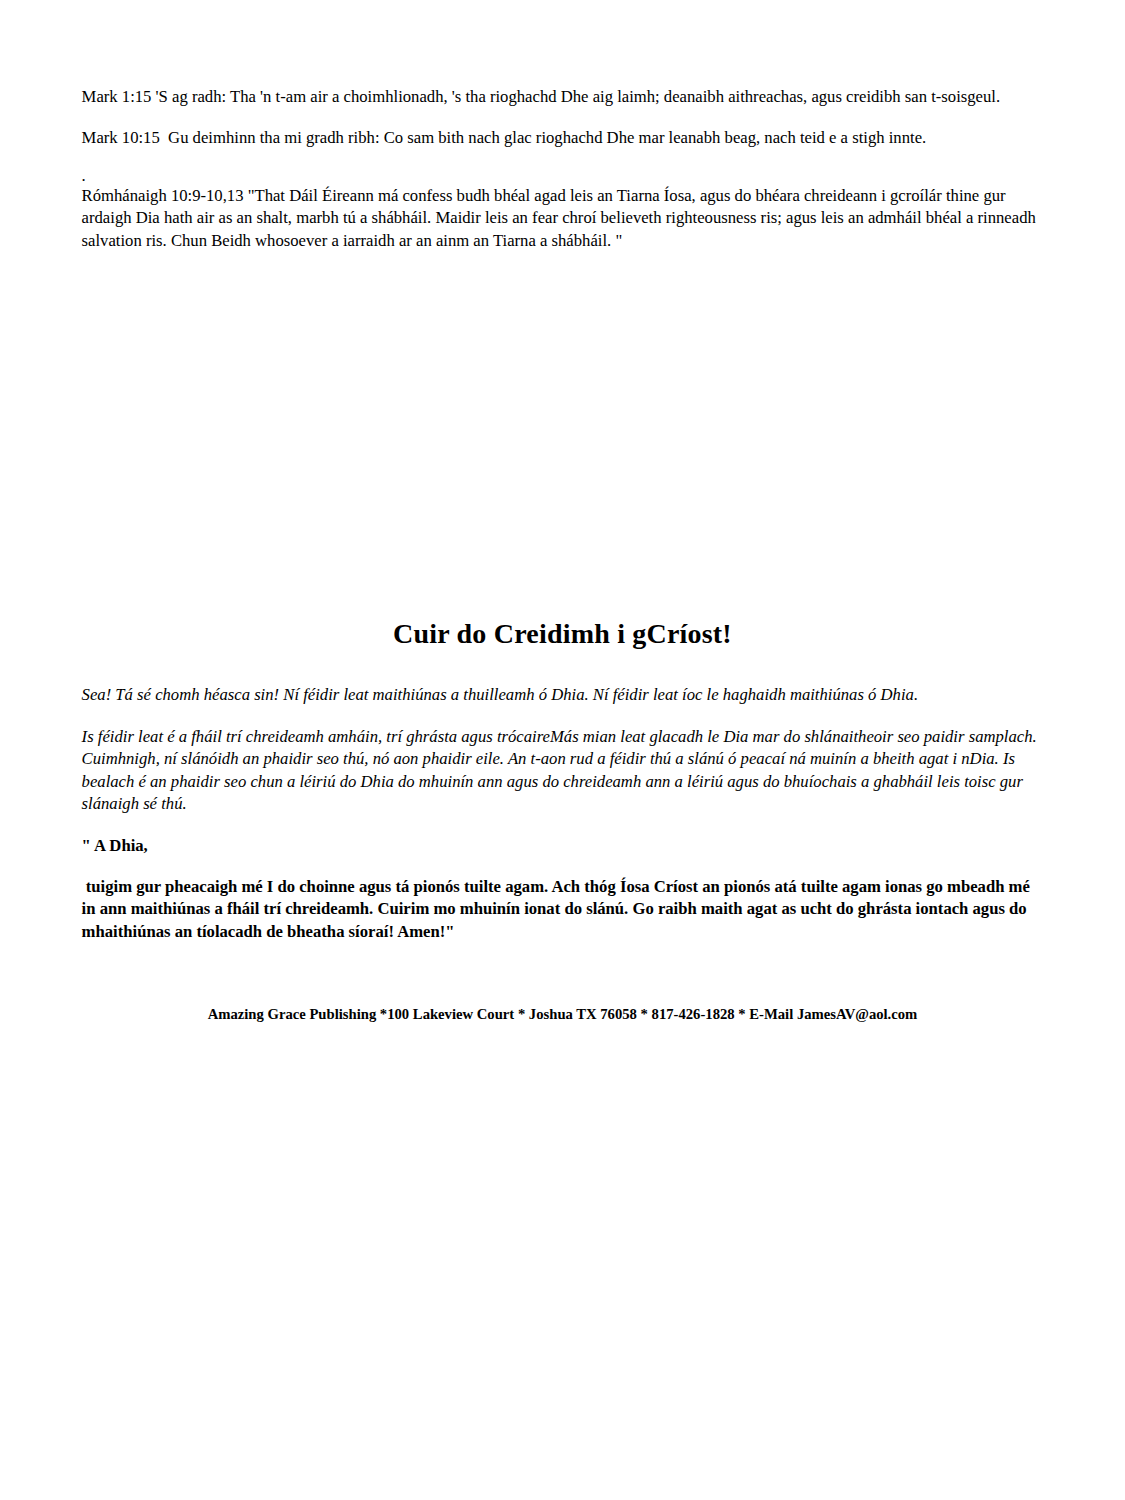Mark 1:15 'S ag radh: Tha 'n t-am air a choimhlionadh, 's tha rioghachd Dhe aig laimh; deanaibh aithreachas, agus creidibh san t-soisgeul.
Mark 10:15 Gu deimhinn tha mi gradh ribh: Co sam bith nach glac rioghachd Dhe mar leanabh beag, nach teid e a stigh innte.
.
Rómhánaigh 10:9-10,13 "That Dáil Éireann má confess budh bhéal agad leis an Tiarna Íosa, agus do bhéara chreideann i gcroílár thine gur ardaigh Dia hath air as an shalt, marbh tú a shábháil. Maidir leis an fear chroí believeth righteousness ris; agus leis an admháil bhéal a rinneadh salvation ris. Chun Beidh whosoever a iarraidh ar an ainm an Tiarna a shábháil. "
Cuir do Creidimh i gCríost!
Sea! Tá sé chomh héasca sin! Ní féidir leat maithiúnas a thuilleamh ó Dhia. Ní féidir leat íoc le haghaidh maithiúnas ó Dhia.
Is féidir leat é a fháil trí chreideamh amháin, trí ghrásta agus trócaireMás mian leat glacadh le Dia mar do shlánaitheoir seo paidir samplach. Cuimhnigh, ní slánóidh an phaidir seo thú, nó aon phaidir eile. An t-aon rud a féidir thú a slánú ó peacaí ná muinín a bheith agat i nDia. Is bealach é an phaidir seo chun a léiriú do Dhia do mhuinín ann agus do chreideamh ann a léiriú agus do bhuíochais a ghabháil leis toisc gur slánaigh sé thú.
" A Dhia,
tuigim gur pheacaigh mé I do choinne agus tá pionós tuilte agam. Ach thóg Íosa Críost an pionós atá tuilte agam ionas go mbeadh mé in ann maithiúnas a fháil trí chreideamh. Cuirim mo mhuinín ionat do slánú. Go raibh maith agat as ucht do ghrásta iontach agus do mhaithiúnas an tíolacadh de bheatha síoraí! Amen!"
Amazing Grace Publishing *100 Lakeview Court * Joshua TX 76058 * 817-426-1828 * E-Mail JamesAV@aol.com